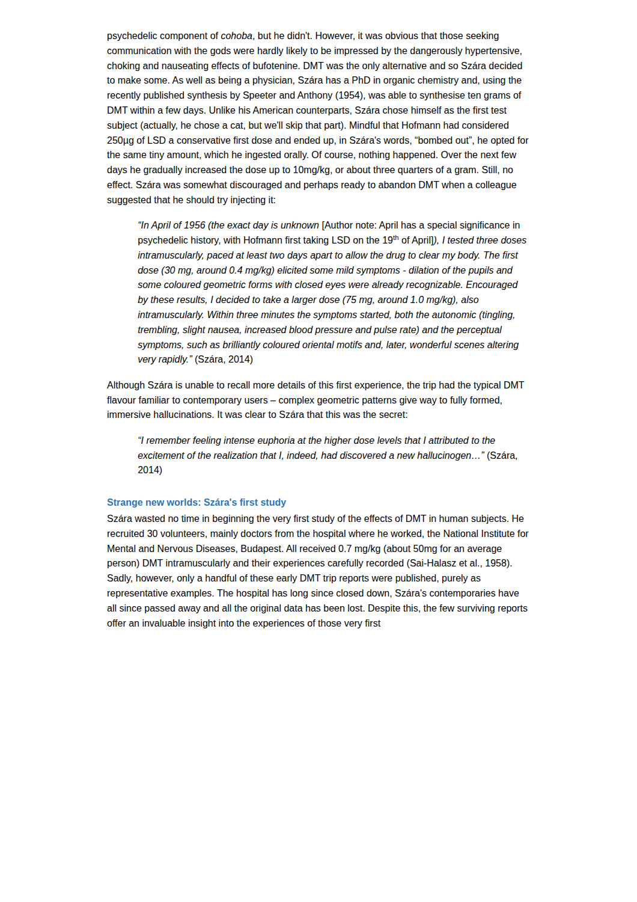psychedelic component of cohoba, but he didn't. However, it was obvious that those seeking communication with the gods were hardly likely to be impressed by the dangerously hypertensive, choking and nauseating effects of bufotenine. DMT was the only alternative and so Szára decided to make some. As well as being a physician, Szára has a PhD in organic chemistry and, using the recently published synthesis by Speeter and Anthony (1954), was able to synthesise ten grams of DMT within a few days. Unlike his American counterparts, Szára chose himself as the first test subject (actually, he chose a cat, but we'll skip that part). Mindful that Hofmann had considered 250µg of LSD a conservative first dose and ended up, in Szára's words, “bombed out”, he opted for the same tiny amount, which he ingested orally. Of course, nothing happened. Over the next few days he gradually increased the dose up to 10mg/kg, or about three quarters of a gram. Still, no effect. Szára was somewhat discouraged and perhaps ready to abandon DMT when a colleague suggested that he should try injecting it:
“In April of 1956 (the exact day is unknown [Author note: April has a special significance in psychedelic history, with Hofmann first taking LSD on the 19th of April]), I tested three doses intramuscularly, paced at least two days apart to allow the drug to clear my body. The first dose (30 mg, around 0.4 mg/kg) elicited some mild symptoms - dilation of the pupils and some coloured geometric forms with closed eyes were already recognizable. Encouraged by these results, I decided to take a larger dose (75 mg, around 1.0 mg/kg), also intramuscularly. Within three minutes the symptoms started, both the autonomic (tingling, trembling, slight nausea, increased blood pressure and pulse rate) and the perceptual symptoms, such as brilliantly coloured oriental motifs and, later, wonderful scenes altering very rapidly.” (Szára, 2014)
Although Szára is unable to recall more details of this first experience, the trip had the typical DMT flavour familiar to contemporary users – complex geometric patterns give way to fully formed, immersive hallucinations. It was clear to Szára that this was the secret:
“I remember feeling intense euphoria at the higher dose levels that I attributed to the excitement of the realization that I, indeed, had discovered a new hallucinogen…” (Szára, 2014)
Strange new worlds: Szára's first study
Szára wasted no time in beginning the very first study of the effects of DMT in human subjects. He recruited 30 volunteers, mainly doctors from the hospital where he worked, the National Institute for Mental and Nervous Diseases, Budapest. All received 0.7 mg/kg (about 50mg for an average person) DMT intramuscularly and their experiences carefully recorded (Sai-Halasz et al., 1958). Sadly, however, only a handful of these early DMT trip reports were published, purely as representative examples. The hospital has long since closed down, Szára's contemporaries have all since passed away and all the original data has been lost. Despite this, the few surviving reports offer an invaluable insight into the experiences of those very first